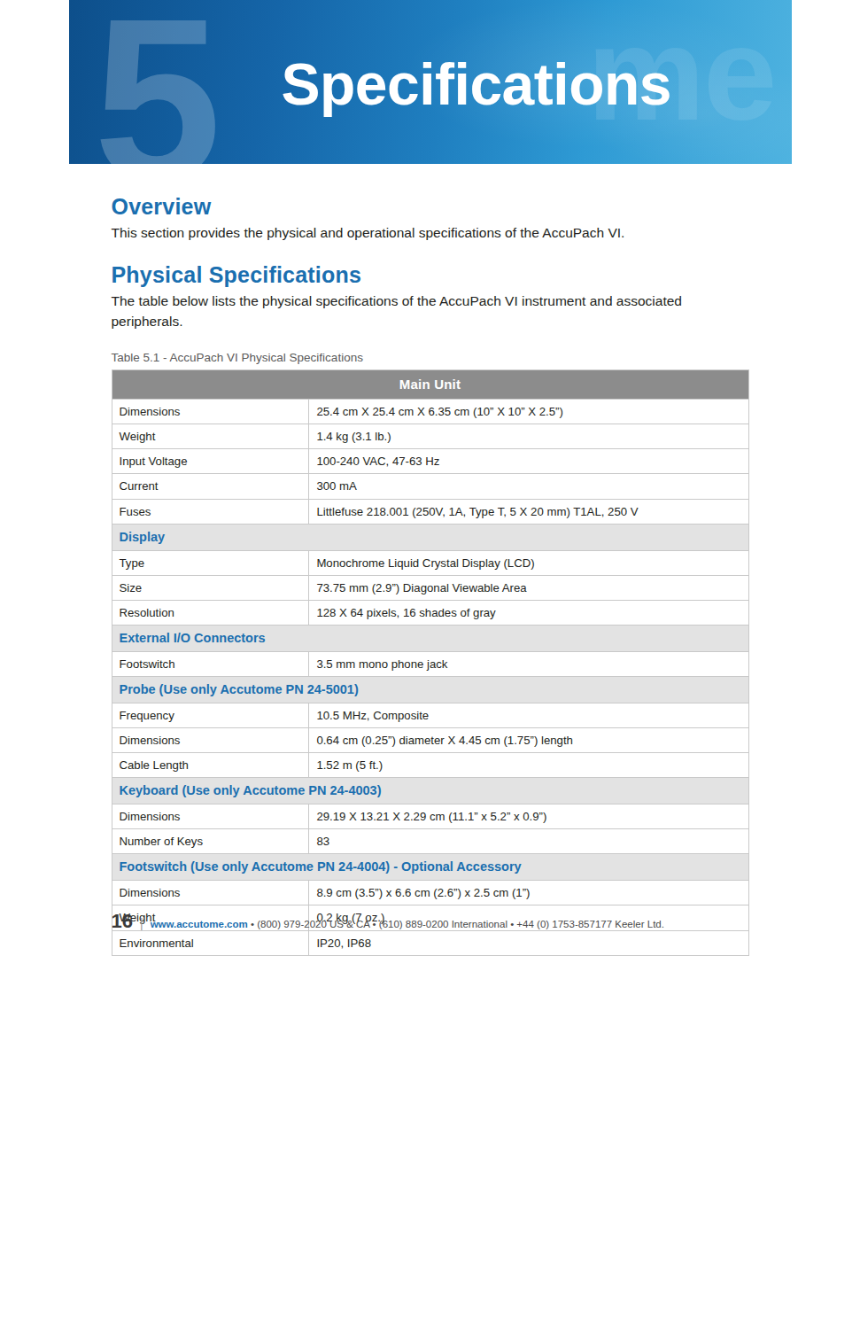me
5
Specifications
Overview
This section provides the physical and operational specifications of the AccuPach VI.
Physical Specifications
The table below lists the physical specifications of the AccuPach VI instrument and associated peripherals.
Table 5.1 - AccuPach VI Physical Specifications
| Main Unit |
| --- |
| Dimensions | 25.4 cm X 25.4 cm X 6.35 cm (10” X 10” X 2.5”) |
| Weight | 1.4 kg (3.1 lb.) |
| Input Voltage | 100-240 VAC, 47-63 Hz |
| Current | 300 mA |
| Fuses | Littlefuse 218.001 (250V, 1A, Type T, 5 X 20 mm) T1AL, 250 V |
| Display |
| Type | Monochrome Liquid Crystal Display (LCD) |
| Size | 73.75 mm (2.9”) Diagonal Viewable Area |
| Resolution | 128 X 64 pixels, 16 shades of gray |
| External I/O Connectors |
| Footswitch | 3.5 mm mono phone jack |
| Probe (Use only Accutome PN 24-5001) |
| Frequency | 10.5 MHz, Composite |
| Dimensions | 0.64 cm (0.25”) diameter X 4.45 cm (1.75”) length |
| Cable Length | 1.52 m (5 ft.) |
| Keyboard (Use only Accutome PN 24-4003) |
| Dimensions | 29.19 X 13.21 X 2.29 cm (11.1” x 5.2” x 0.9”) |
| Number of Keys | 83 |
| Footswitch (Use only Accutome PN 24-4004) - Optional Accessory |
| Dimensions | 8.9 cm (3.5”) x 6.6 cm (2.6”) x 2.5 cm (1”) |
| Weight | 0.2 kg (7 oz.) |
| Environmental | IP20, IP68 |
16 | www.accutome.com • (800) 979-2020 US & CA • (610) 889-0200 International • +44 (0) 1753-857177 Keeler Ltd.